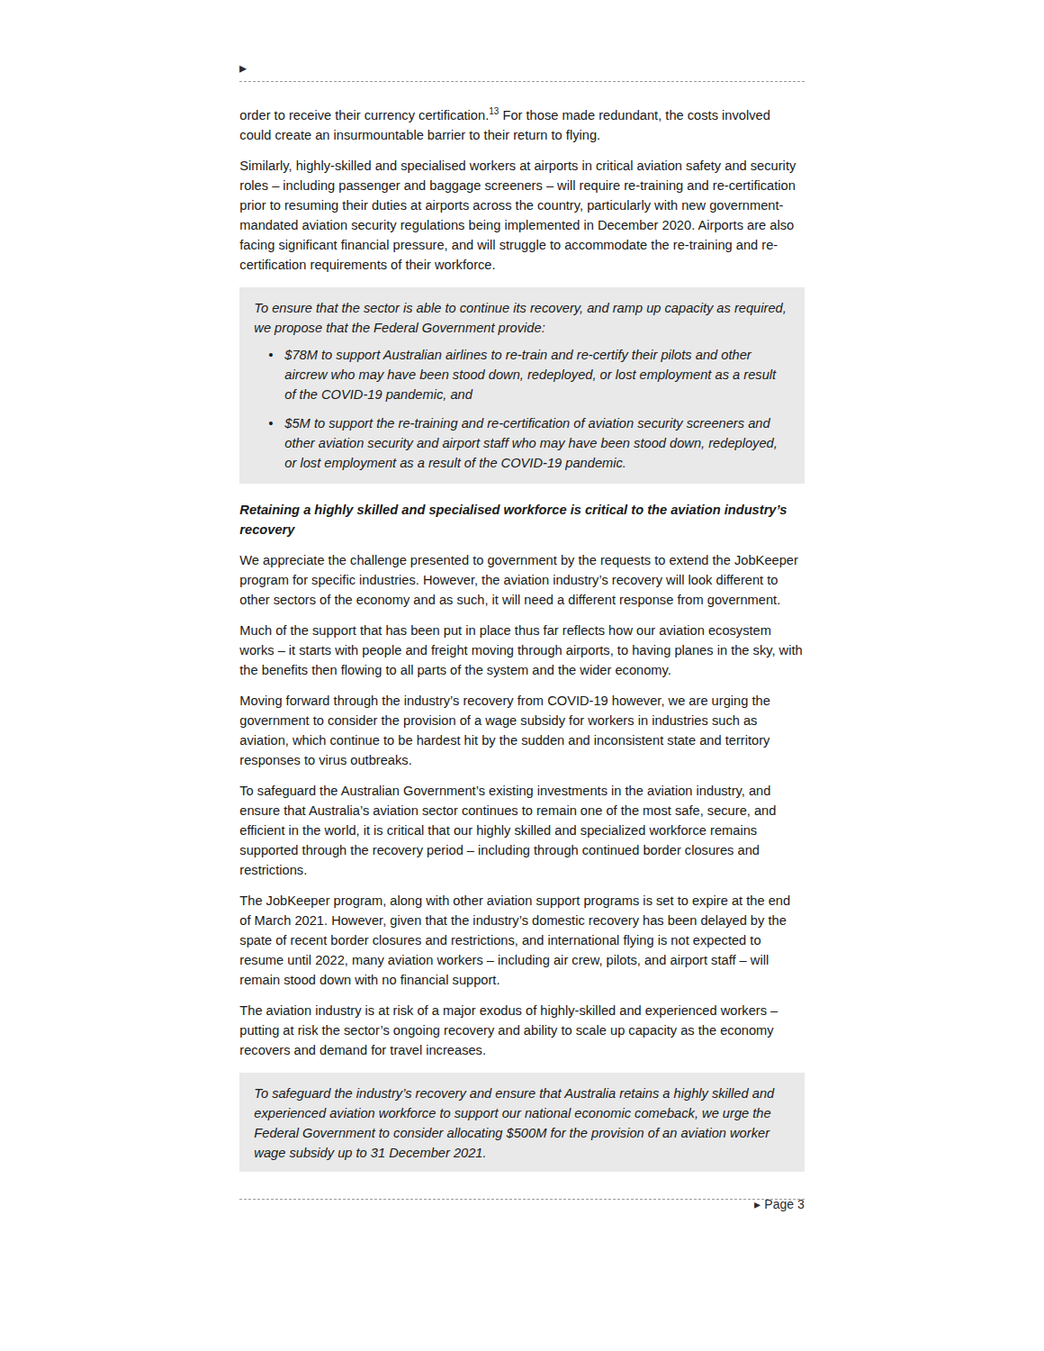▸
order to receive their currency certification.13 For those made redundant, the costs involved could create an insurmountable barrier to their return to flying.
Similarly, highly-skilled and specialised workers at airports in critical aviation safety and security roles – including passenger and baggage screeners – will require re-training and re-certification prior to resuming their duties at airports across the country, particularly with new government-mandated aviation security regulations being implemented in December 2020. Airports are also facing significant financial pressure, and will struggle to accommodate the re-training and re-certification requirements of their workforce.
To ensure that the sector is able to continue its recovery, and ramp up capacity as required, we propose that the Federal Government provide:
$78M to support Australian airlines to re-train and re-certify their pilots and other aircrew who may have been stood down, redeployed, or lost employment as a result of the COVID-19 pandemic, and
$5M to support the re-training and re-certification of aviation security screeners and other aviation security and airport staff who may have been stood down, redeployed, or lost employment as a result of the COVID-19 pandemic.
Retaining a highly skilled and specialised workforce is critical to the aviation industry’s recovery
We appreciate the challenge presented to government by the requests to extend the JobKeeper program for specific industries. However, the aviation industry’s recovery will look different to other sectors of the economy and as such, it will need a different response from government.
Much of the support that has been put in place thus far reflects how our aviation ecosystem works – it starts with people and freight moving through airports, to having planes in the sky, with the benefits then flowing to all parts of the system and the wider economy.
Moving forward through the industry’s recovery from COVID-19 however, we are urging the government to consider the provision of a wage subsidy for workers in industries such as aviation, which continue to be hardest hit by the sudden and inconsistent state and territory responses to virus outbreaks.
To safeguard the Australian Government’s existing investments in the aviation industry, and ensure that Australia’s aviation sector continues to remain one of the most safe, secure, and efficient in the world, it is critical that our highly skilled and specialized workforce remains supported through the recovery period – including through continued border closures and restrictions.
The JobKeeper program, along with other aviation support programs is set to expire at the end of March 2021. However, given that the industry’s domestic recovery has been delayed by the spate of recent border closures and restrictions, and international flying is not expected to resume until 2022, many aviation workers – including air crew, pilots, and airport staff – will remain stood down with no financial support.
The aviation industry is at risk of a major exodus of highly-skilled and experienced workers – putting at risk the sector’s ongoing recovery and ability to scale up capacity as the economy recovers and demand for travel increases.
To safeguard the industry’s recovery and ensure that Australia retains a highly skilled and experienced aviation workforce to support our national economic comeback, we urge the Federal Government to consider allocating $500M for the provision of an aviation worker wage subsidy up to 31 December 2021.
▸Page 3